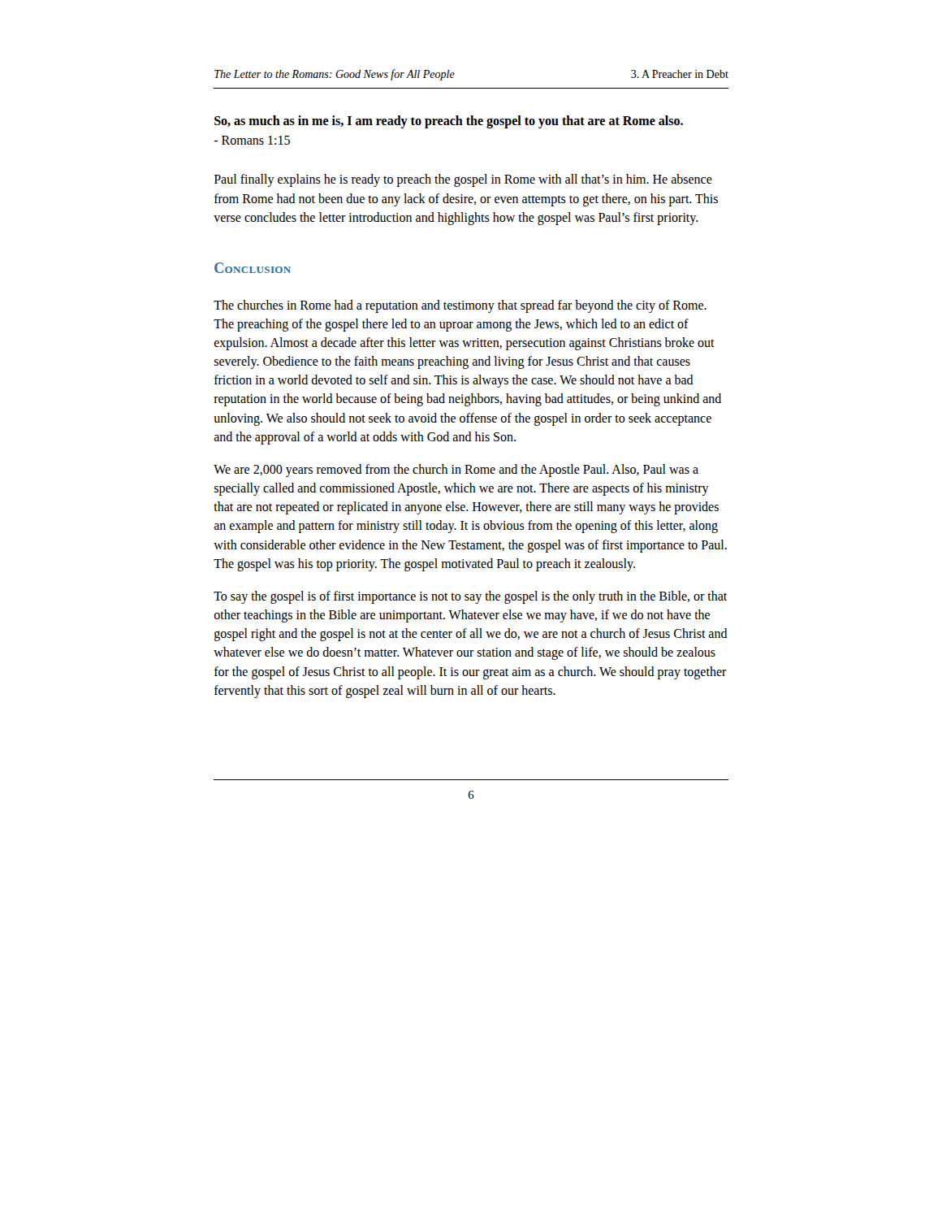The Letter to the Romans: Good News for All People 3. A Preacher in Debt
So, as much as in me is, I am ready to preach the gospel to you that are at Rome also.
- Romans 1:15
Paul finally explains he is ready to preach the gospel in Rome with all that’s in him. He absence from Rome had not been due to any lack of desire, or even attempts to get there, on his part. This verse concludes the letter introduction and highlights how the gospel was Paul’s first priority.
Conclusion
The churches in Rome had a reputation and testimony that spread far beyond the city of Rome. The preaching of the gospel there led to an uproar among the Jews, which led to an edict of expulsion. Almost a decade after this letter was written, persecution against Christians broke out severely. Obedience to the faith means preaching and living for Jesus Christ and that causes friction in a world devoted to self and sin. This is always the case. We should not have a bad reputation in the world because of being bad neighbors, having bad attitudes, or being unkind and unloving. We also should not seek to avoid the offense of the gospel in order to seek acceptance and the approval of a world at odds with God and his Son.
We are 2,000 years removed from the church in Rome and the Apostle Paul. Also, Paul was a specially called and commissioned Apostle, which we are not. There are aspects of his ministry that are not repeated or replicated in anyone else. However, there are still many ways he provides an example and pattern for ministry still today. It is obvious from the opening of this letter, along with considerable other evidence in the New Testament, the gospel was of first importance to Paul. The gospel was his top priority. The gospel motivated Paul to preach it zealously.
To say the gospel is of first importance is not to say the gospel is the only truth in the Bible, or that other teachings in the Bible are unimportant. Whatever else we may have, if we do not have the gospel right and the gospel is not at the center of all we do, we are not a church of Jesus Christ and whatever else we do doesn’t matter. Whatever our station and stage of life, we should be zealous for the gospel of Jesus Christ to all people. It is our great aim as a church. We should pray together fervently that this sort of gospel zeal will burn in all of our hearts.
6